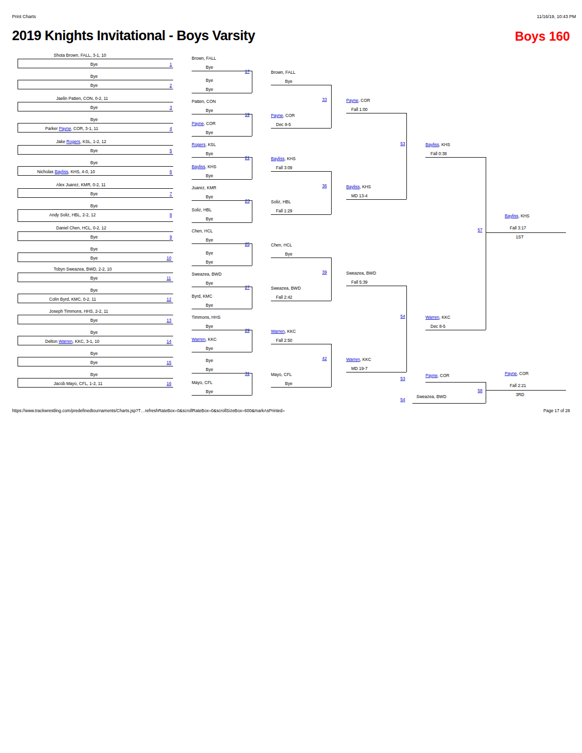Print Charts
11/16/19, 10:43 PM
2019 Knights Invitational - Boys Varsity
Boys 160
Shota Brown, FALL, 3-1, 10 Bye 1
Bye Bye 2
Jaelin Patten, CON, 0-2, 11 Bye 3
Bye Parker Payne, COR, 3-1, 11 4
Jake Rogers, KSL, 1-2, 12 Bye 5
Bye Nicholas Bayliss, KHS, 4-0, 10 6
Alex Juarez, KMR, 0-2, 11 Bye 7
Bye Andy Soliz, HBL, 2-2, 12 8
Daniel Chen, HCL, 0-2, 12 Bye 9
Bye Bye 10
Tobyn Sweazea, BWD, 2-2, 10 Bye 11
Bye Colin Byrd, KMC, 0-2, 11 12
Joseph Timmons, HHS, 2-2, 11 Bye 13
Bye Delton Warren, KKC, 3-1, 10 14
Bye Bye 15
Bye Jacob Mayo, CFL, 1-2, 11 16
Brown, FALL Bye 17
Bye Bye
Patten, CON Bye 19
Payne, COR Bye
Rogers, KSL Bye 21
Bayliss, KHS Bye
Juarez, KMR Bye 23
Soliz, HBL Bye
Chen, HCL Bye 25
Bye Bye
Sweazea, BWD Bye 27
Byrd, KMC Bye
Timmons, HHS Bye 29
Warren, KKC Bye
Bye Bye 31
Mayo, CFL Bye
Brown, FALL Bye 33
Payne, COR Dec 9-5
Bayliss, KHS Fall 3:09 36
Soliz, HBL Fall 1:29
Chen, HCL Bye 39
Sweazea, BWD Fall 2:42
Warren, KKC Fall 2:50 42
Mayo, CFL Bye
Payne, COR Fall 1:00 53
Bayliss, KHS MD 13-4
Sweazea, BWD Fall 5:39 54
Warren, KKC MD 19-7
Bayliss, KHS Fall 0:38 57
Warren, KKC Dec 8-5
Bayliss, KHS Fall 3:17 1ST
53 Payne, COR
54 Sweazea, BWD
58 Payne, COR Fall 2:21 3RD
https://www.trackwrestling.com/predefinedtournaments/Charts.jsp?T…refreshRateBox=0&scrollRateBox=0&scrollSizeBox=600&markAsPrinted=
Page 17 of 28